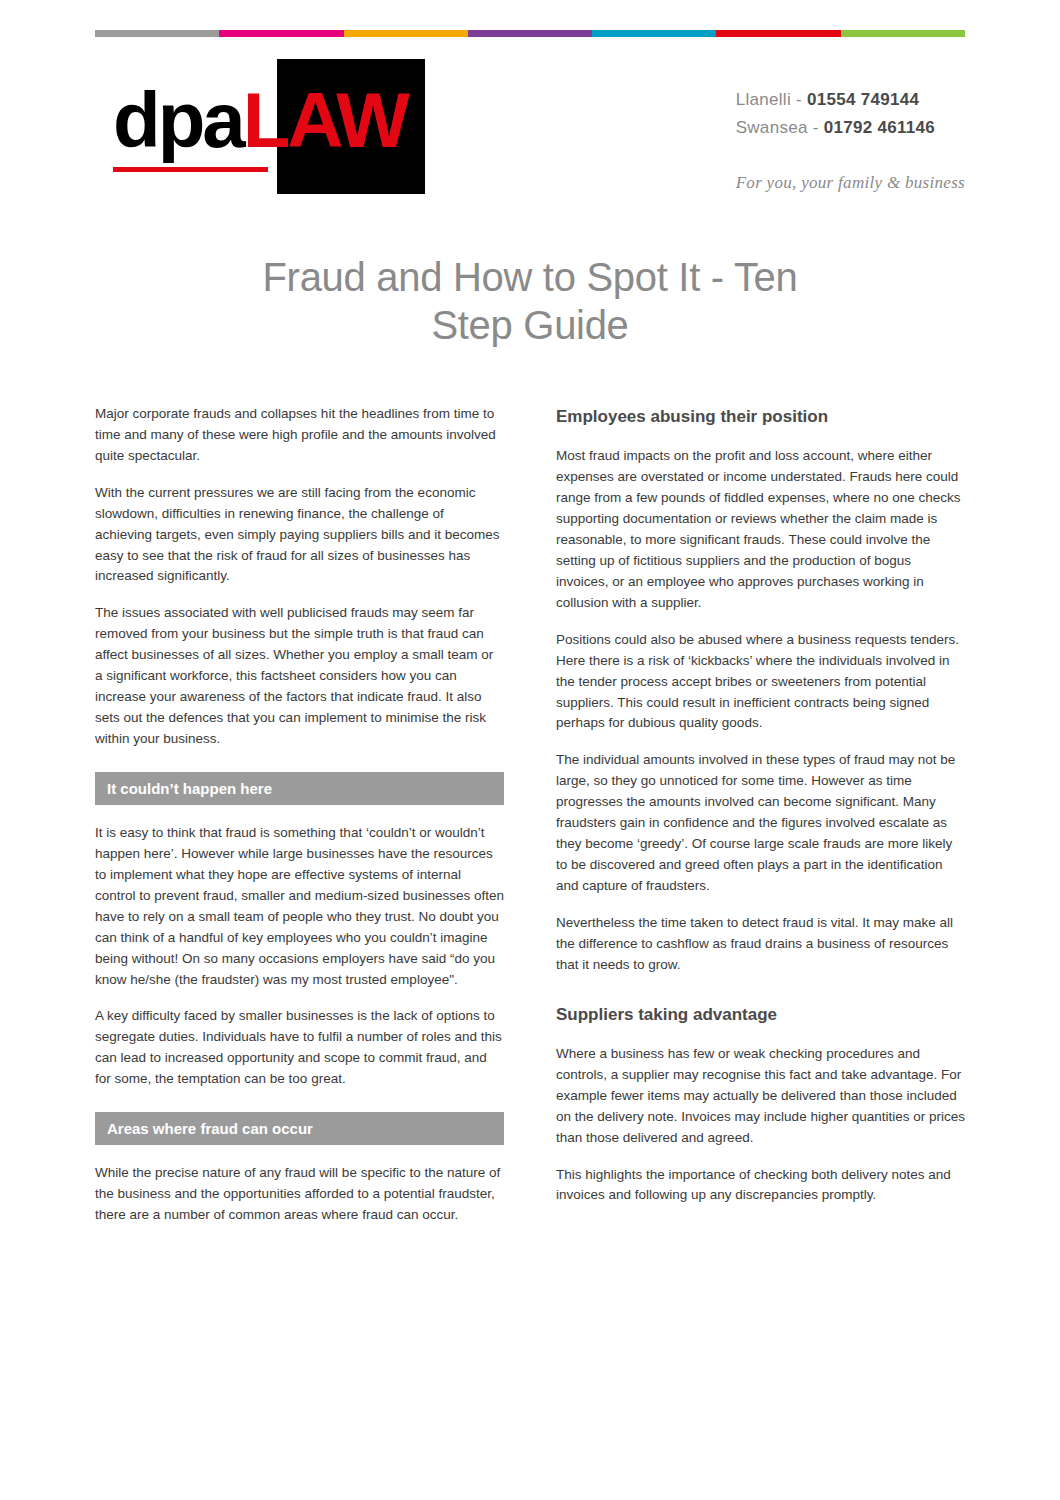dpa LAW
Llanelli - 01554 749144
Swansea - 01792 461146
For you, your family & business
Fraud and How to Spot It - Ten
Step Guide
Major corporate frauds and collapses hit the headlines from time to time and many of these were high profile and the amounts involved quite spectacular.
With the current pressures we are still facing from the economic slowdown, difficulties in renewing finance, the challenge of achieving targets, even simply paying suppliers bills and it becomes easy to see that the risk of fraud for all sizes of businesses has increased significantly.
The issues associated with well publicised frauds may seem far removed from your business but the simple truth is that fraud can affect businesses of all sizes. Whether you employ a small team or a significant workforce, this factsheet considers how you can increase your awareness of the factors that indicate fraud. It also sets out the defences that you can implement to minimise the risk within your business.
It couldn’t happen here
It is easy to think that fraud is something that ‘couldn’t or wouldn’t happen here’. However while large businesses have the resources to implement what they hope are effective systems of internal control to prevent fraud, smaller and medium-sized businesses often have to rely on a small team of people who they trust. No doubt you can think of a handful of key employees who you couldn’t imagine being without! On so many occasions employers have said “do you know he/she (the fraudster) was my most trusted employee".
A key difficulty faced by smaller businesses is the lack of options to segregate duties. Individuals have to fulfil a number of roles and this can lead to increased opportunity and scope to commit fraud, and for some, the temptation can be too great.
Areas where fraud can occur
While the precise nature of any fraud will be specific to the nature of the business and the opportunities afforded to a potential fraudster, there are a number of common areas where fraud can occur.
Employees abusing their position
Most fraud impacts on the profit and loss account, where either expenses are overstated or income understated. Frauds here could range from a few pounds of fiddled expenses, where no one checks supporting documentation or reviews whether the claim made is reasonable, to more significant frauds. These could involve the setting up of fictitious suppliers and the production of bogus invoices, or an employee who approves purchases working in collusion with a supplier.
Positions could also be abused where a business requests tenders. Here there is a risk of ‘kickbacks’ where the individuals involved in the tender process accept bribes or sweeteners from potential suppliers. This could result in inefficient contracts being signed perhaps for dubious quality goods.
The individual amounts involved in these types of fraud may not be large, so they go unnoticed for some time. However as time progresses the amounts involved can become significant. Many fraudsters gain in confidence and the figures involved escalate as they become ‘greedy’. Of course large scale frauds are more likely to be discovered and greed often plays a part in the identification and capture of fraudsters.
Nevertheless the time taken to detect fraud is vital. It may make all the difference to cashflow as fraud drains a business of resources that it needs to grow.
Suppliers taking advantage
Where a business has few or weak checking procedures and controls, a supplier may recognise this fact and take advantage. For example fewer items may actually be delivered than those included on the delivery note. Invoices may include higher quantities or prices than those delivered and agreed.
This highlights the importance of checking both delivery notes and invoices and following up any discrepancies promptly.